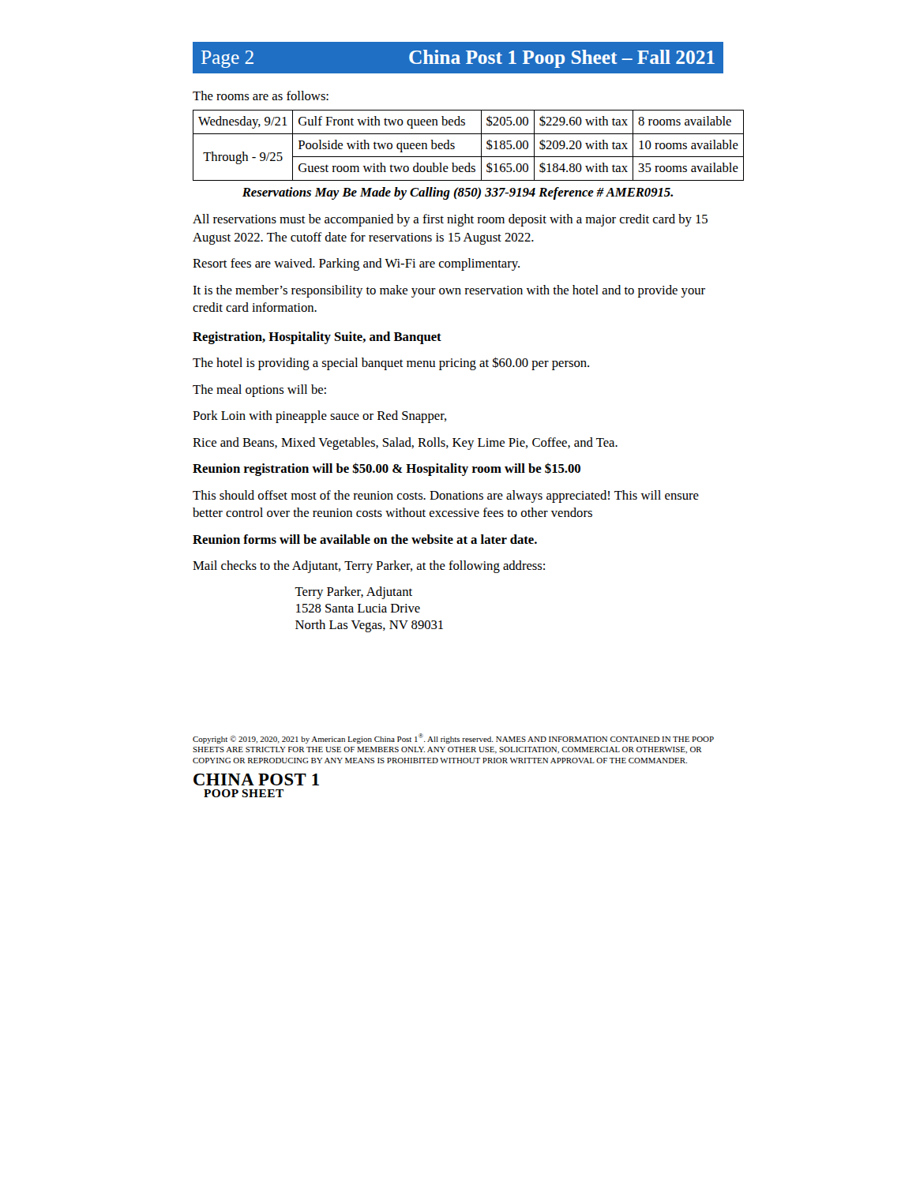Page 2
China Post 1 Poop Sheet – Fall 2021
The rooms are as follows:
| Wednesday, 9/21 | Gulf Front with two queen beds | $205.00 | $229.60 with tax | 8 rooms available |
| Through - 9/25 | Poolside with two queen beds | $185.00 | $209.20 with tax | 10 rooms available |
| Guest room with two double beds | $165.00 | $184.80 with tax | 35 rooms available |
Reservations May Be Made by Calling (850) 337-9194 Reference # AMER0915.
All reservations must be accompanied by a first night room deposit with a major credit card by 15 August 2022. The cutoff date for reservations is 15 August 2022.
Resort fees are waived. Parking and Wi-Fi are complimentary.
It is the member’s responsibility to make your own reservation with the hotel and to provide your credit card information.
Registration, Hospitality Suite, and Banquet
The hotel is providing a special banquet menu pricing at $60.00 per person.
The meal options will be:
Pork Loin with pineapple sauce or Red Snapper,
Rice and Beans, Mixed Vegetables, Salad, Rolls, Key Lime Pie, Coffee, and Tea.
Reunion registration will be $50.00 & Hospitality room will be $15.00
This should offset most of the reunion costs. Donations are always appreciated! This will ensure better control over the reunion costs without excessive fees to other vendors
Reunion forms will be available on the website at a later date.
Mail checks to the Adjutant, Terry Parker, at the following address:
Terry Parker, Adjutant
1528 Santa Lucia Drive
North Las Vegas, NV 89031
Copyright © 2019, 2020, 2021 by American Legion China Post 1®. All rights reserved. NAMES AND INFORMATION CONTAINED IN THE POOP SHEETS ARE STRICTLY FOR THE USE OF MEMBERS ONLY. ANY OTHER USE, SOLICITATION, COMMERCIAL OR OTHERWISE, OR COPYING OR REPRODUCING BY ANY MEANS IS PROHIBITED WITHOUT PRIOR WRITTEN APPROVAL OF THE COMMANDER.
CHINA POST 1 POOP SHEET